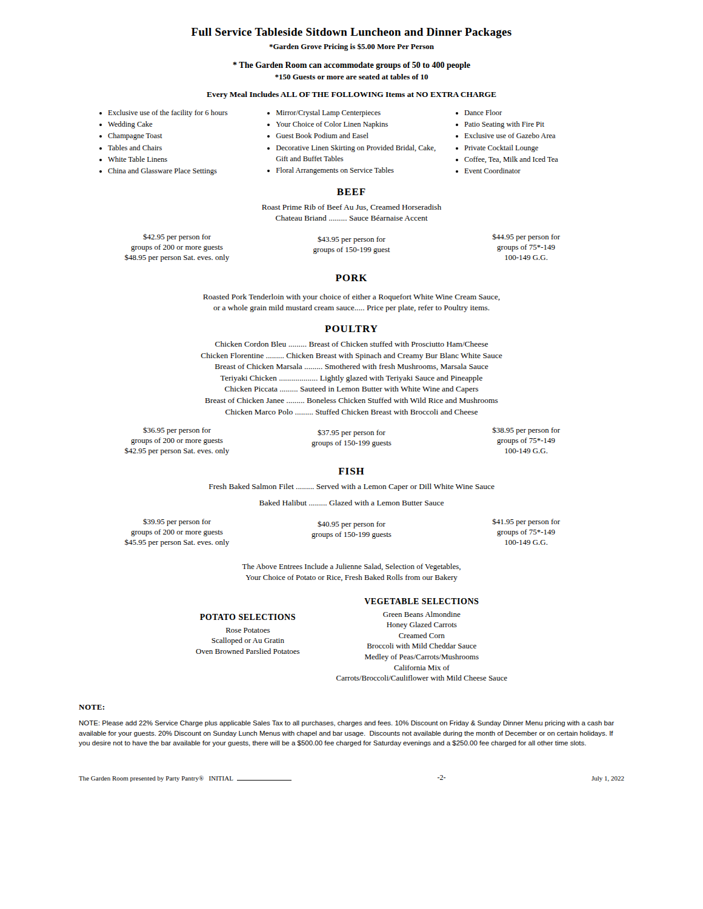Full Service Tableside Sitdown Luncheon and Dinner Packages
*Garden Grove Pricing is $5.00 More Per Person
* The Garden Room can accommodate groups of 50 to 400 people
*150 Guests or more are seated at tables of 10
Every Meal Includes ALL OF THE FOLLOWING Items at NO EXTRA CHARGE
Exclusive use of the facility for 6 hours
Wedding Cake
Champagne Toast
Tables and Chairs
White Table Linens
China and Glassware Place Settings
Mirror/Crystal Lamp Centerpieces
Your Choice of Color Linen Napkins
Guest Book Podium and Easel
Decorative Linen Skirting on Provided Bridal, Cake, Gift and Buffet Tables
Floral Arrangements on Service Tables
Dance Floor
Patio Seating with Fire Pit
Exclusive use of Gazebo Area
Private Cocktail Lounge
Coffee, Tea, Milk and Iced Tea
Event Coordinator
BEEF
Roast Prime Rib of Beef Au Jus, Creamed Horseradish
Chateau Briand ......... Sauce Béarnaise Accent
$42.95 per person for
groups of 200 or more guests
$48.95 per person Sat. eves. only
$43.95 per person for
groups of 150-199 guest
$44.95 per person for
groups of 75*-149
100-149 G.G.
PORK
Roasted Pork Tenderloin with your choice of either a Roquefort White Wine Cream Sauce,
or a whole grain mild mustard cream sauce..... Price per plate, refer to Poultry items.
POULTRY
Chicken Cordon Bleu ......... Breast of Chicken stuffed with Prosciutto Ham/Cheese
Chicken Florentine ......... Chicken Breast with Spinach and Creamy Bur Blanc White Sauce
Breast of Chicken Marsala ......... Smothered with fresh Mushrooms, Marsala Sauce
Teriyaki Chicken ................... Lightly glazed with Teriyaki Sauce and Pineapple
Chicken Piccata ......... Sauteed in Lemon Butter with White Wine and Capers
Breast of Chicken Janee ......... Boneless Chicken Stuffed with Wild Rice and Mushrooms
Chicken Marco Polo ......... Stuffed Chicken Breast with Broccoli and Cheese
$36.95 per person for
groups of 200 or more guests
$42.95 per person Sat. eves. only
$37.95 per person for
groups of 150-199 guests
$38.95 per person for
groups of 75*-149
100-149 G.G.
FISH
Fresh Baked Salmon Filet ......... Served with a Lemon Caper or Dill White Wine Sauce
Baked Halibut ......... Glazed with a Lemon Butter Sauce
$39.95 per person for
groups of 200 or more guests
$45.95 per person Sat. eves. only
$40.95 per person for
groups of 150-199 guests
$41.95 per person for
groups of 75*-149
100-149 G.G.
The Above Entrees Include a Julienne Salad, Selection of Vegetables,
Your Choice of Potato or Rice, Fresh Baked Rolls from our Bakery
POTATO SELECTIONS
Rose Potatoes
Scalloped or Au Gratin
Oven Browned Parslied Potatoes
VEGETABLE SELECTIONS
Green Beans Almondine
Honey Glazed Carrots
Creamed Corn
Broccoli with Mild Cheddar Sauce
Medley of Peas/Carrots/Mushrooms
California Mix of
Carrots/Broccoli/Cauliflower with Mild Cheese Sauce
NOTE:
NOTE: Please add 22% Service Charge plus applicable Sales Tax to all purchases, charges and fees. 10% Discount on Friday & Sunday Dinner Menu pricing with a cash bar available for your guests. 20% Discount on Sunday Lunch Menus with chapel and bar usage. Discounts not available during the month of December or on certain holidays. If you desire not to have the bar available for your guests, there will be a $500.00 fee charged for Saturday evenings and a $250.00 fee charged for all other time slots.
The Garden Room presented by Party Pantry® INITIAL
-2-
July 1, 2022